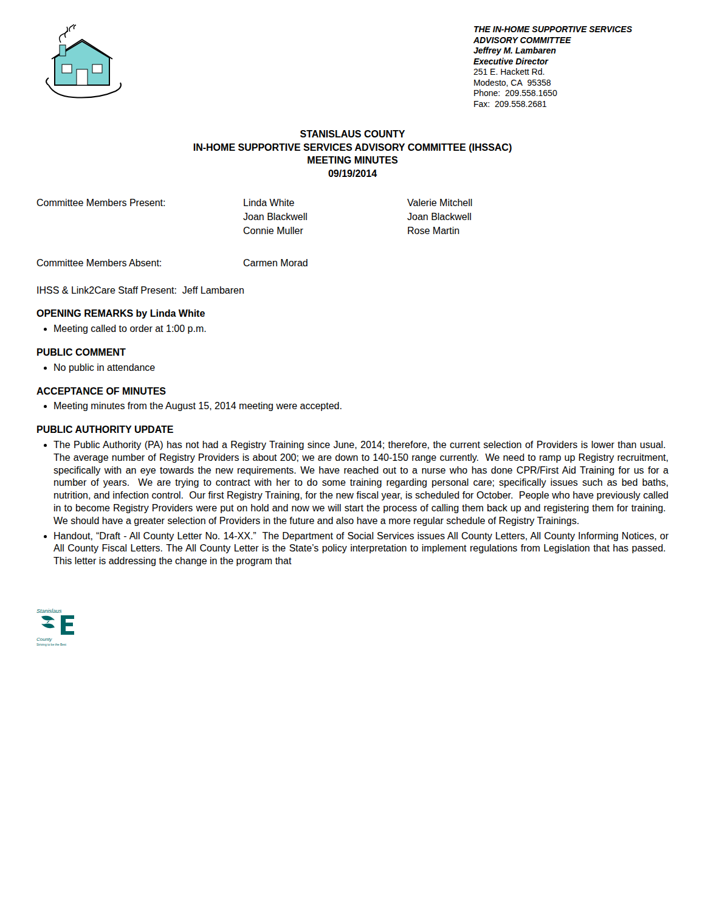THE IN-HOME SUPPORTIVE SERVICES
ADVISORY COMMITTEE
Jeffrey M. Lambaren
Executive Director
251 E. Hackett Rd.
Modesto, CA 95358
Phone: 209.558.1650
Fax: 209.558.2681
STANISLAUS COUNTY
IN-HOME SUPPORTIVE SERVICES ADVISORY COMMITTEE (IHSSAC)
MEETING MINUTES
09/19/2014
| Committee Members Present: | Linda White | Valerie Mitchell |
| | Joan Blackwell | Joan Blackwell |
| | Connie Muller | Rose Martin |
| Committee Members Absent: | Carmen Morad |
IHSS & Link2Care Staff Present: Jeff Lambaren
OPENING REMARKS by Linda White
Meeting called to order at 1:00 p.m.
PUBLIC COMMENT
No public in attendance
ACCEPTANCE OF MINUTES
Meeting minutes from the August 15, 2014 meeting were accepted.
PUBLIC AUTHORITY UPDATE
The Public Authority (PA) has not had a Registry Training since June, 2014; therefore, the current selection of Providers is lower than usual. The average number of Registry Providers is about 200; we are down to 140-150 range currently. We need to ramp up Registry recruitment, specifically with an eye towards the new requirements. We have reached out to a nurse who has done CPR/First Aid Training for us for a number of years. We are trying to contract with her to do some training regarding personal care; specifically issues such as bed baths, nutrition, and infection control. Our first Registry Training, for the new fiscal year, is scheduled for October. People who have previously called in to become Registry Providers were put on hold and now we will start the process of calling them back up and registering them for training. We should have a greater selection of Providers in the future and also have a more regular schedule of Registry Trainings.
Handout, “Draft - All County Letter No. 14-XX.” The Department of Social Services issues All County Letters, All County Informing Notices, or All County Fiscal Letters. The All County Letter is the State’s policy interpretation to implement regulations from Legislation that has passed. This letter is addressing the change in the program that